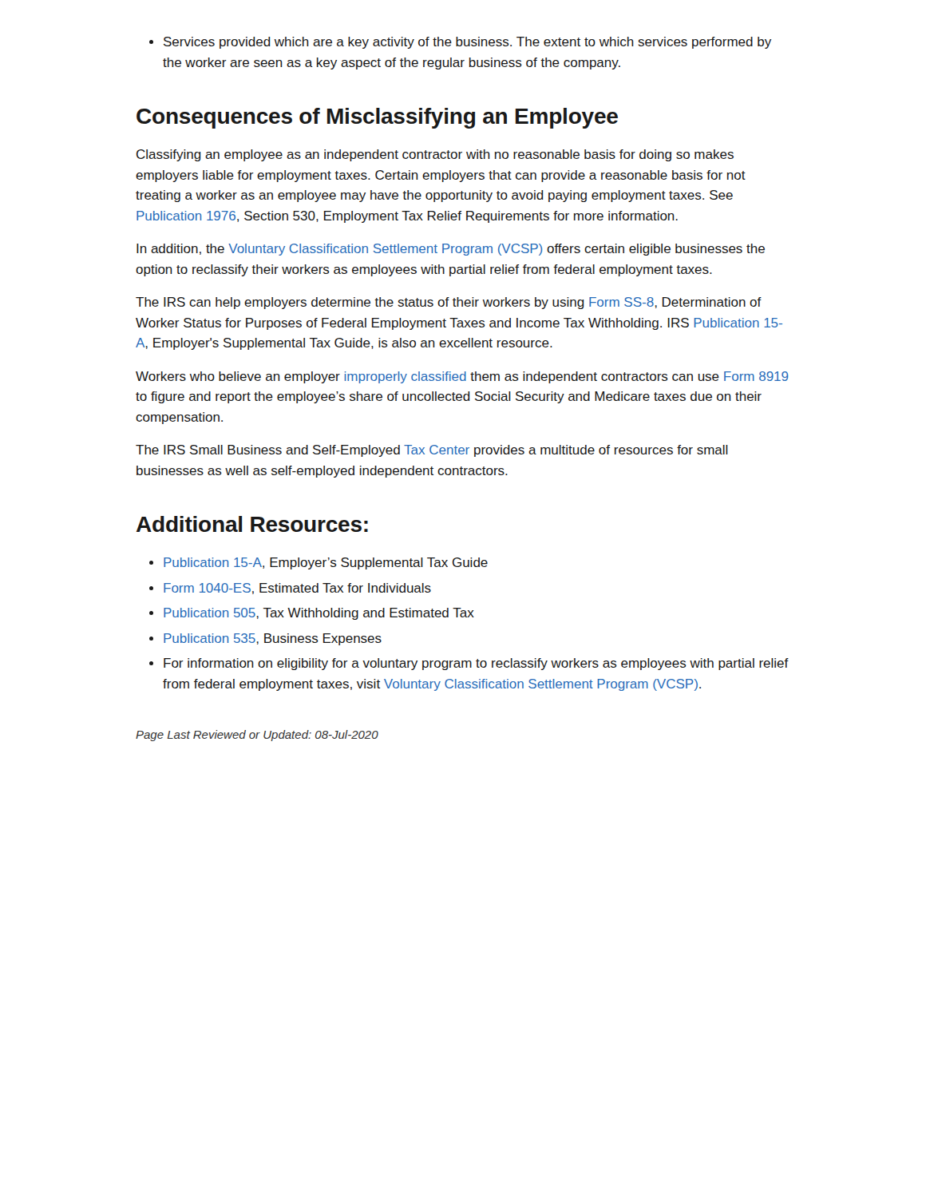Services provided which are a key activity of the business. The extent to which services performed by the worker are seen as a key aspect of the regular business of the company.
Consequences of Misclassifying an Employee
Classifying an employee as an independent contractor with no reasonable basis for doing so makes employers liable for employment taxes. Certain employers that can provide a reasonable basis for not treating a worker as an employee may have the opportunity to avoid paying employment taxes. See Publication 1976, Section 530, Employment Tax Relief Requirements for more information.
In addition, the Voluntary Classification Settlement Program (VCSP) offers certain eligible businesses the option to reclassify their workers as employees with partial relief from federal employment taxes.
The IRS can help employers determine the status of their workers by using Form SS-8, Determination of Worker Status for Purposes of Federal Employment Taxes and Income Tax Withholding. IRS Publication 15-A, Employer's Supplemental Tax Guide, is also an excellent resource.
Workers who believe an employer improperly classified them as independent contractors can use Form 8919 to figure and report the employee’s share of uncollected Social Security and Medicare taxes due on their compensation.
The IRS Small Business and Self-Employed Tax Center provides a multitude of resources for small businesses as well as self-employed independent contractors.
Additional Resources:
Publication 15-A, Employer’s Supplemental Tax Guide
Form 1040-ES, Estimated Tax for Individuals
Publication 505, Tax Withholding and Estimated Tax
Publication 535, Business Expenses
For information on eligibility for a voluntary program to reclassify workers as employees with partial relief from federal employment taxes, visit Voluntary Classification Settlement Program (VCSP).
Page Last Reviewed or Updated: 08-Jul-2020